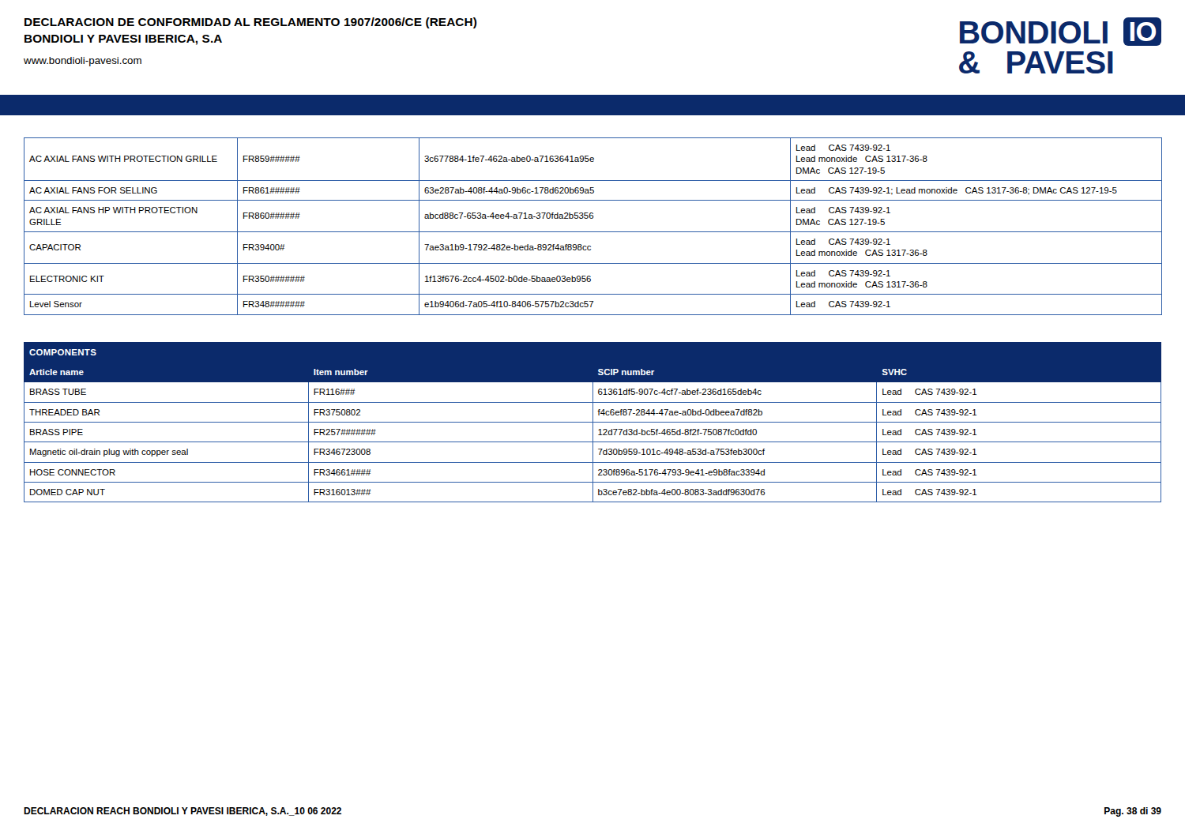DECLARACION DE CONFORMIDAD AL REGLAMENTO 1907/2006/CE (REACH)
BONDIOLI Y PAVESI IBERICA, S.A
www.bondioli-pavesi.com
BONDIOLI IO
& PAVESI
| AC AXIAL FANS WITH PROTECTION GRILLE | FR859###### | 3c677884-1fe7-462a-abe0-a7163641a95e | Lead CAS 7439-92-1 Lead monoxide CAS 1317-36-8 DMAc CAS 127-19-5 |
| AC AXIAL FANS FOR SELLING | FR861###### | 63e287ab-408f-44a0-9b6c-178d620b69a5 | Lead CAS 7439-92-1; Lead monoxide CAS 1317-36-8; DMAc CAS 127-19-5 |
| AC AXIAL FANS HP WITH PROTECTION GRILLE | FR860###### | abcd88c7-653a-4ee4-a71a-370fda2b5356 | Lead CAS 7439-92-1 DMAc CAS 127-19-5 |
| CAPACITOR | FR39400# | 7ae3a1b9-1792-482e-beda-892f4af898cc | Lead CAS 7439-92-1 Lead monoxide CAS 1317-36-8 |
| ELECTRONIC KIT | FR350####### | 1f13f676-2cc4-4502-b0de-5baae03eb956 | Lead CAS 7439-92-1 Lead monoxide CAS 1317-36-8 |
| Level Sensor | FR348####### | e1b9406d-7a05-4f10-8406-5757b2c3dc57 | Lead CAS 7439-92-1 |
| COMPONENTS |
| Article name | Item number | SCIP number | SVHC |
| BRASS TUBE | FR116### | 61361df5-907c-4cf7-abef-236d165deb4c | Lead CAS 7439-92-1 |
| THREADED BAR | FR3750802 | f4c6ef87-2844-47ae-a0bd-0dbeea7df82b | Lead CAS 7439-92-1 |
| BRASS PIPE | FR257####### | 12d77d3d-bc5f-465d-8f2f-75087fc0dfd0 | Lead CAS 7439-92-1 |
| Magnetic oil-drain plug with copper seal | FR346723008 | 7d30b959-101c-4948-a53d-a753feb300cf | Lead CAS 7439-92-1 |
| HOSE CONNECTOR | FR34661#### | 230f896a-5176-4793-9e41-e9b8fac3394d | Lead CAS 7439-92-1 |
| DOMED CAP NUT | FR316013### | b3ce7e82-bbfa-4e00-8083-3addf9630d76 | Lead CAS 7439-92-1 |
DECLARACION REACH BONDIOLI Y PAVESI IBERICA, S.A._10 06 2022
Pag. 38 di 39